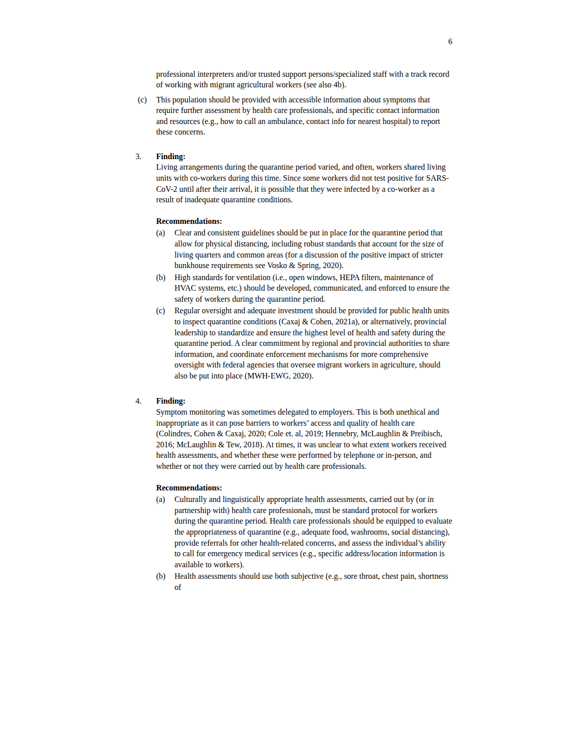6
professional interpreters and/or trusted support persons/specialized staff with a track record of working with migrant agricultural workers (see also 4b).
(c) This population should be provided with accessible information about symptoms that require further assessment by health care professionals, and specific contact information and resources (e.g., how to call an ambulance, contact info for nearest hospital) to report these concerns.
3.
Finding:
Living arrangements during the quarantine period varied, and often, workers shared living units with co-workers during this time. Since some workers did not test positive for SARS-CoV-2 until after their arrival, it is possible that they were infected by a co-worker as a result of inadequate quarantine conditions.
Recommendations:
(a) Clear and consistent guidelines should be put in place for the quarantine period that allow for physical distancing, including robust standards that account for the size of living quarters and common areas (for a discussion of the positive impact of stricter bunkhouse requirements see Vosko & Spring, 2020).
(b) High standards for ventilation (i.e., open windows, HEPA filters, maintenance of HVAC systems, etc.) should be developed, communicated, and enforced to ensure the safety of workers during the quarantine period.
(c) Regular oversight and adequate investment should be provided for public health units to inspect quarantine conditions (Caxaj & Cohen, 2021a), or alternatively, provincial leadership to standardize and ensure the highest level of health and safety during the quarantine period. A clear commitment by regional and provincial authorities to share information, and coordinate enforcement mechanisms for more comprehensive oversight with federal agencies that oversee migrant workers in agriculture, should also be put into place (MWH-EWG, 2020).
4.
Finding:
Symptom monitoring was sometimes delegated to employers. This is both unethical and inappropriate as it can pose barriers to workers’ access and quality of health care (Colindres, Cohen & Caxaj, 2020; Cole et. al, 2019; Hennebry, McLaughlin & Preibisch, 2016; McLaughlin & Tew, 2018). At times, it was unclear to what extent workers received health assessments, and whether these were performed by telephone or in-person, and whether or not they were carried out by health care professionals.
Recommendations:
(a) Culturally and linguistically appropriate health assessments, carried out by (or in partnership with) health care professionals, must be standard protocol for workers during the quarantine period. Health care professionals should be equipped to evaluate the appropriateness of quarantine (e.g., adequate food, washrooms, social distancing), provide referrals for other health-related concerns, and assess the individual’s ability to call for emergency medical services (e.g., specific address/location information is available to workers).
(b) Health assessments should use both subjective (e.g., sore throat, chest pain, shortness of